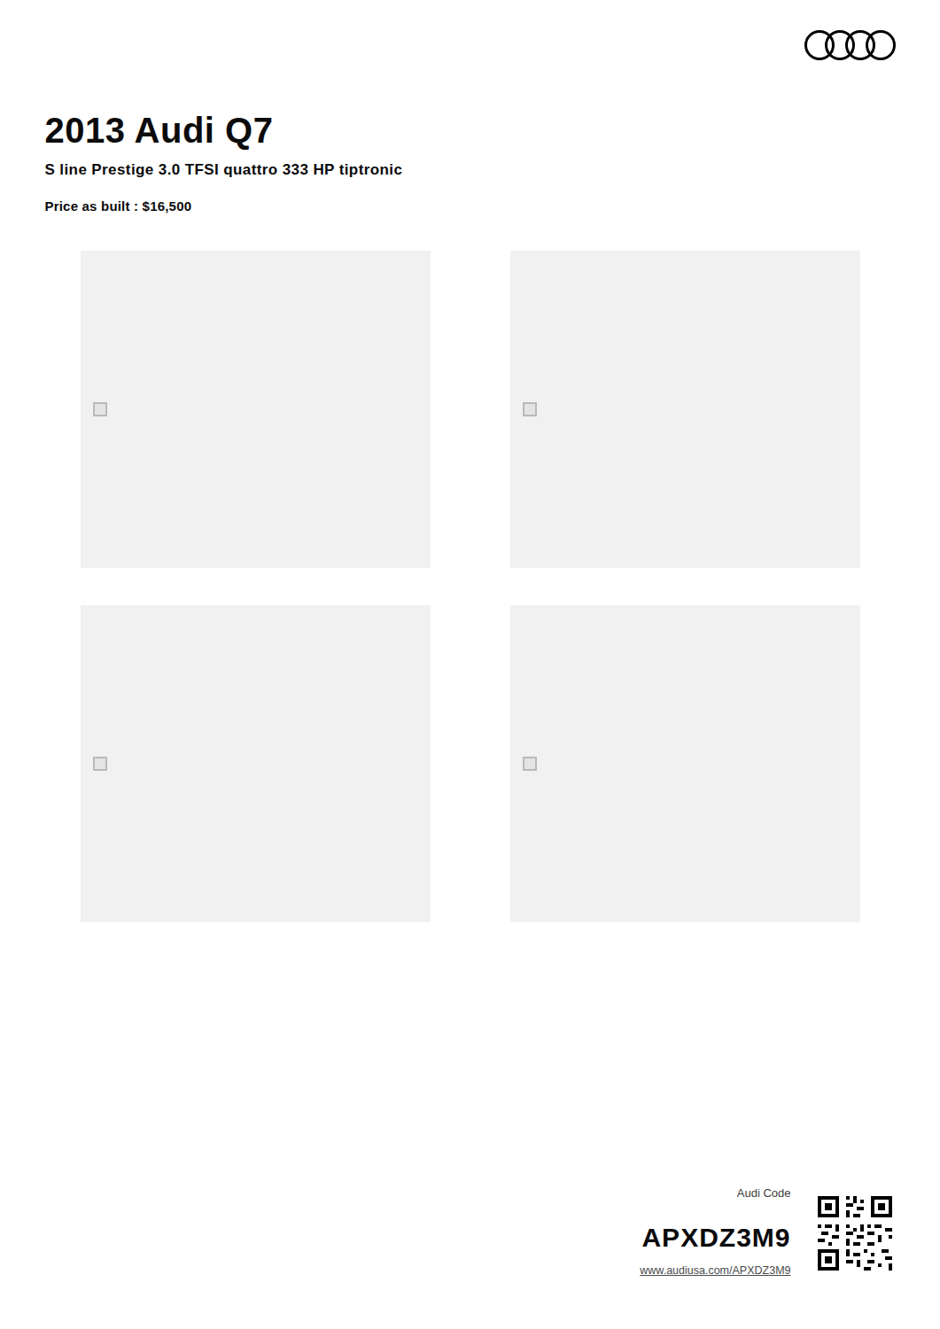2013 Audi Q7
S line Prestige 3.0 TFSI quattro 333 HP tiptronic
Price as built : $16,500
Audi Code
APXDZ3M9
www.audiusa.com/APXDZ3M9